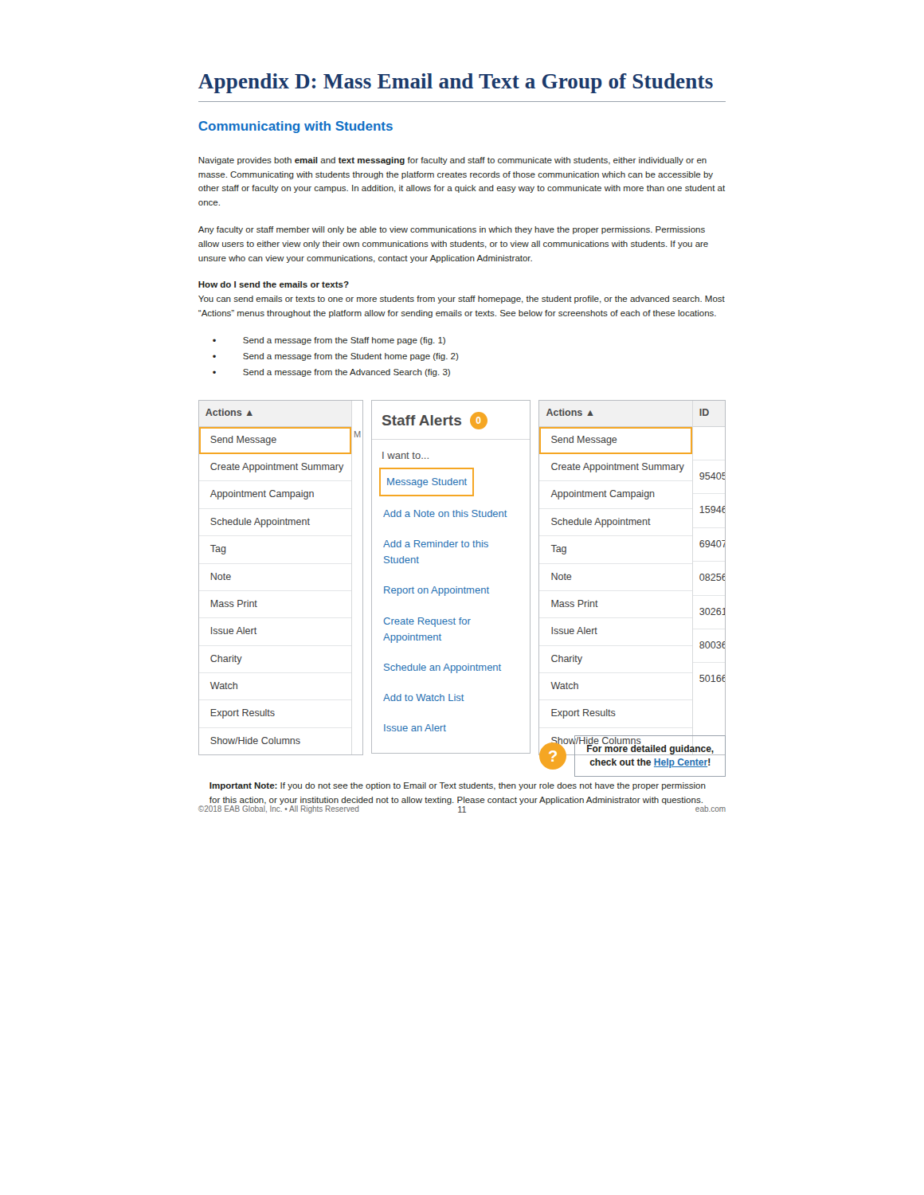Appendix D: Mass Email and Text a Group of Students
Communicating with Students
Navigate provides both email and text messaging for faculty and staff to communicate with students, either individually or en masse. Communicating with students through the platform creates records of those communication which can be accessible by other staff or faculty on your campus. In addition, it allows for a quick and easy way to communicate with more than one student at once.
Any faculty or staff member will only be able to view communications in which they have the proper permissions. Permissions allow users to either view only their own communications with students, or to view all communications with students. If you are unsure who can view your communications, contact your Application Administrator.
How do I send the emails or texts?
You can send emails or texts to one or more students from your staff homepage, the student profile, or the advanced search. Most “Actions” menus throughout the platform allow for sending emails or texts. See below for screenshots of each of these locations.
Send a message from the Staff home page (fig. 1)
Send a message from the Student home page (fig. 2)
Send a message from the Advanced Search (fig. 3)
Actions ▲
Send Message
Create Appointment Summary
Appointment Campaign
Schedule Appointment
Tag
Note
Mass Print
Issue Alert
Charity
Watch
Export Results
Show/Hide Columns
M
Staff Alerts 0
I want to...
Message Student
Add a Note on this Student
Add a Reminder to this Student
Report on Appointment
Create Request for Appointment
Schedule an Appointment
Add to Watch List
Issue an Alert
Actions ▲
Send Message
Create Appointment Summary
Appointment Campaign
Schedule Appointment
Tag
Note
Mass Print
Issue Alert
Charity
Watch
Export Results
Show/Hide Columns
ID W
954058983
159466807
694076931
082564784
302610444
800367062
501665806
Important Note: If you do not see the option to Email or Text students, then your role does not have the proper permission for this action, or your institution decided not to allow texting. Please contact your Application Administrator with questions.
?
For more detailed guidance,
check out the Help Center!
©2018 EAB Global, Inc. • All Rights Reserved 11 eab.com